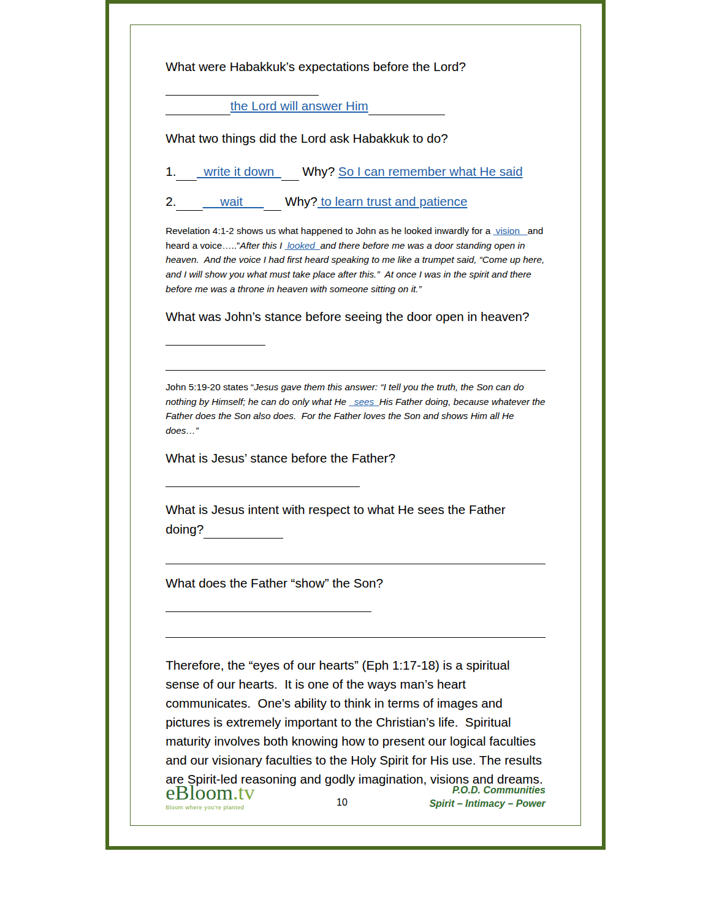What were Habakkuk’s expectations before the Lord?
the Lord will answer Him
What two things did the Lord ask Habakkuk to do?
1. write it down Why? So I can remember what He said
2. wait Why? to learn trust and patience
Revelation 4:1-2 shows us what happened to John as he looked inwardly for a vision and heard a voice…..”After this I looked and there before me was a door standing open in heaven. And the voice I had first heard speaking to me like a trumpet said, “Come up here, and I will show you what must take place after this.” At once I was in the spirit and there before me was a throne in heaven with someone sitting on it.”
What was John’s stance before seeing the door open in heaven?
John 5:19-20 states “Jesus gave them this answer: “I tell you the truth, the Son can do nothing by Himself; he can do only what He sees His Father doing, because whatever the Father does the Son also does. For the Father loves the Son and shows Him all He does…”
What is Jesus’ stance before the Father?
What is Jesus intent with respect to what He sees the Father doing?
What does the Father “show” the Son?
Therefore, the “eyes of our hearts” (Eph 1:17-18) is a spiritual sense of our hearts. It is one of the ways man’s heart communicates. One’s ability to think in terms of images and pictures is extremely important to the Christian’s life. Spiritual maturity involves both knowing how to present our logical faculties and our visionary faculties to the Holy Spirit for His use. The results are Spirit-led reasoning and godly imagination, visions and dreams.
eBloom.tv
Bloom where you're planted
10
P.O.D. Communities
Spirit – Intimacy – Power